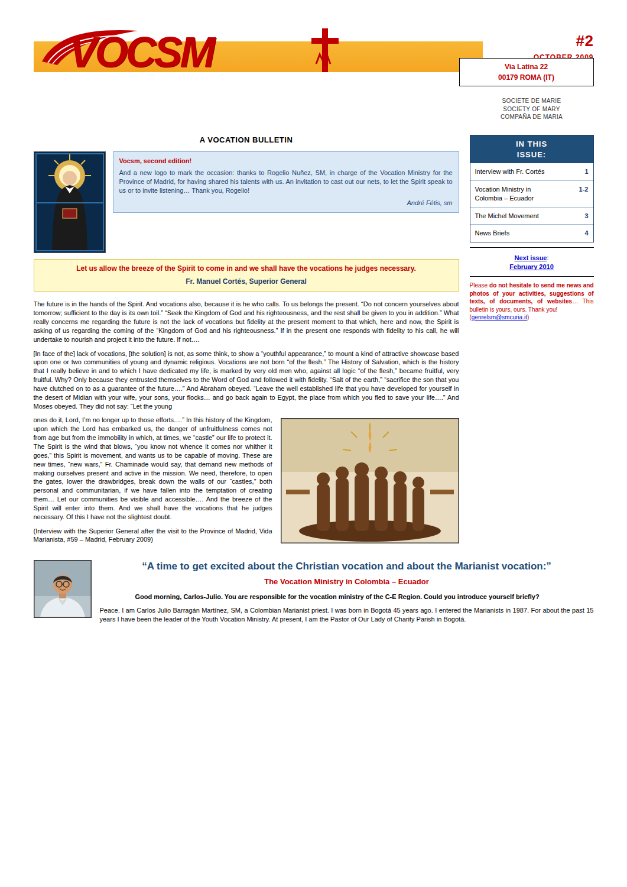#2
OCTOBER 2009
VOC SM
Via Latina 22
00179 ROMA (IT)
SOCIETE DE MARIE
SOCIETY OF MARY
COMPAÑA DE MARIA
A VOCATION BULLETIN
Vocsm, second edition!
And a new logo to mark the occasion: thanks to Rogelio Nuñez, SM, in charge of the Vocation Ministry for the Province of Madrid, for having shared his talents with us. An invitation to cast out our nets, to let the Spirit speak to us or to invite listening… Thank you, Rogelio!
André Fétis, sm
Let us allow the breeze of the Spirit to come in and we shall have the vocations he judges necessary.
Fr. Manuel Cortés, Superior General
The future is in the hands of the Spirit. And vocations also, because it is he who calls. To us belongs the present. “Do not concern yourselves about tomorrow; sufficient to the day is its own toil.” “Seek the Kingdom of God and his righteousness, and the rest shall be given to you in addition.” What really concerns me regarding the future is not the lack of vocations but fidelity at the present moment to that which, here and now, the Spirit is asking of us regarding the coming of the “Kingdom of God and his righteousness.” If in the present one responds with fidelity to his call, he will undertake to nourish and project it into the future. If not….
[In face of the] lack of vocations, [the solution] is not, as some think, to show a “youthful appearance,” to mount a kind of attractive showcase based upon one or two communities of young and dynamic religious. Vocations are not born “of the flesh.” The History of Salvation, which is the history that I really believe in and to which I have dedicated my life, is marked by very old men who, against all logic “of the flesh,” became fruitful, very fruitful. Why? Only because they entrusted themselves to the Word of God and followed it with fidelity. “Salt of the earth,” “sacrifice the son that you have clutched on to as a guarantee of the future….” And Abraham obeyed. “Leave the well established life that you have developed for yourself in the desert of Midian with your wife, your sons, your flocks… and go back again to Egypt, the place from which you fled to save your life….” And Moses obeyed. They did not say: “Let the young
ones do it, Lord, I’m no longer up to those efforts….” In this history of the Kingdom, upon which the Lord has embarked us, the danger of unfruitfulness comes not from age but from the immobility in which, at times, we “castle” our life to protect it. The Spirit is the wind that blows, “you know not whence it comes nor whither it goes,” this Spirit is movement, and wants us to be capable of moving. These are new times, “new wars,” Fr. Chaminade would say, that demand new methods of making ourselves present and active in the mission. We need, therefore, to open the gates, lower the drawbridges, break down the walls of our “castles,” both personal and communitarian, if we have fallen into the temptation of creating them… Let our communities be visible and accessible…. And the breeze of the Spirit will enter into them. And we shall have the vocations that he judges necessary. Of this I have not the slightest doubt.
(Interview with the Superior General after the visit to the Province of Madrid, Vida Marianista, #59 – Madrid, February 2009)
IN THIS
ISSUE:
| Interview with Fr. Cortés | 1 |
| Vocation Ministry in Colombia – Ecuador | 1-2 |
| The Michel Movement | 3 |
| News Briefs | 4 |
Next issue:
February 2010
Please do not hesitate to send me news and photos of your activities, suggestions of texts, of documents, of websites… This bulletin is yours, ours. Thank you!
(genrelsm@smcuria.it)
“A time to get excited about the Christian vocation and about the Marianist vocation:”
The Vocation Ministry in Colombia – Ecuador
Good morning, Carlos-Julio. You are responsible for the vocation ministry of the C-E Region. Could you introduce yourself briefly?
Peace. I am Carlos Julio Barragán Martínez, SM, a Colombian Marianist priest. I was born in Bogotá 45 years ago. I entered the Marianists in 1987. For about the past 15 years I have been the leader of the Youth Vocation Ministry. At present, I am the Pastor of Our Lady of Charity Parish in Bogotá.